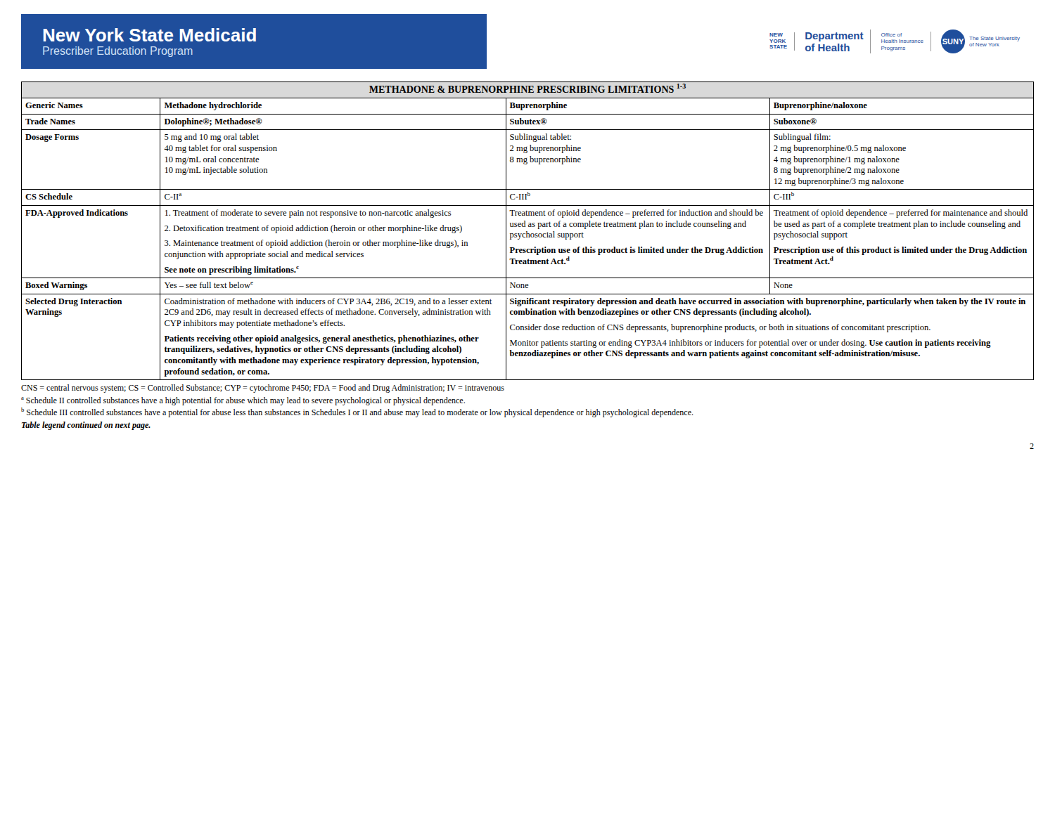New York State Medicaid
Prescriber Education Program
NEW
YORK
STATE
Department
of Health
Office of
Health Insurance
Programs
SUNY
The State University
of New York
METHADONE & BUPRENORPHINE PRESCRIBING LIMITATIONS 1-3
| Generic Names | Methadone hydrochloride | Buprenorphine | Buprenorphine/naloxone |
| Trade Names | Dolophine®; Methadose® | Subutex® | Suboxone® |
| Dosage Forms | 5 mg and 10 mg oral tablet 40 mg tablet for oral suspension 10 mg/mL oral concentrate 10 mg/mL injectable solution | Sublingual tablet: 2 mg buprenorphine 8 mg buprenorphine | Sublingual film: 2 mg buprenorphine/0.5 mg naloxone 4 mg buprenorphine/1 mg naloxone 8 mg buprenorphine/2 mg naloxone 12 mg buprenorphine/3 mg naloxone |
| CS Schedule | C-II a | C-III b | C-III b |
| FDA-Approved Indications | 1. Treatment of moderate to severe pain not responsive to non-narcotic analgesics 2. Detoxification treatment of opioid addiction (heroin or other morphine-like drugs) 3. Maintenance treatment of opioid addiction (heroin or other morphine-like drugs), in conjunction with appropriate social and medical services See note on prescribing limitations. c | Treatment of opioid dependence – preferred for induction and should be used as part of a complete treatment plan to include counseling and psychosocial support Prescription use of this product is limited under the Drug Addiction Treatment Act. d | Treatment of opioid dependence – preferred for maintenance and should be used as part of a complete treatment plan to include counseling and psychosocial support Prescription use of this product is limited under the Drug Addiction Treatment Act. d |
| Boxed Warnings | Yes – see full text below e | None | None |
| Selected Drug Interaction Warnings | Coadministration of methadone with inducers of CYP 3A4, 2B6, 2C19, and to a lesser extent 2C9 and 2D6, may result in decreased effects of methadone. Conversely, administration with CYP inhibitors may potentiate methadone’s effects. Patients receiving other opioid analgesics, general anesthetics, phenothiazines, other tranquilizers, sedatives, hypnotics or other CNS depressants (including alcohol) concomitantly with methadone may experience respiratory depression, hypotension, profound sedation, or coma. | Significant respiratory depression and death have occurred in association with buprenorphine, particularly when taken by the IV route in combination with benzodiazepines or other CNS depressants (including alcohol). Consider dose reduction of CNS depressants, buprenorphine products, or both in situations of concomitant prescription. Monitor patients starting or ending CYP3A4 inhibitors or inducers for potential over or under dosing. Use caution in patients receiving benzodiazepines or other CNS depressants and warn patients against concomitant self-administration/misuse. |
CNS = central nervous system; CS = Controlled Substance; CYP = cytochrome P450; FDA = Food and Drug Administration; IV = intravenous
a Schedule II controlled substances have a high potential for abuse which may lead to severe psychological or physical dependence.
b Schedule III controlled substances have a potential for abuse less than substances in Schedules I or II and abuse may lead to moderate or low physical dependence or high psychological dependence.
Table legend continued on next page.
2